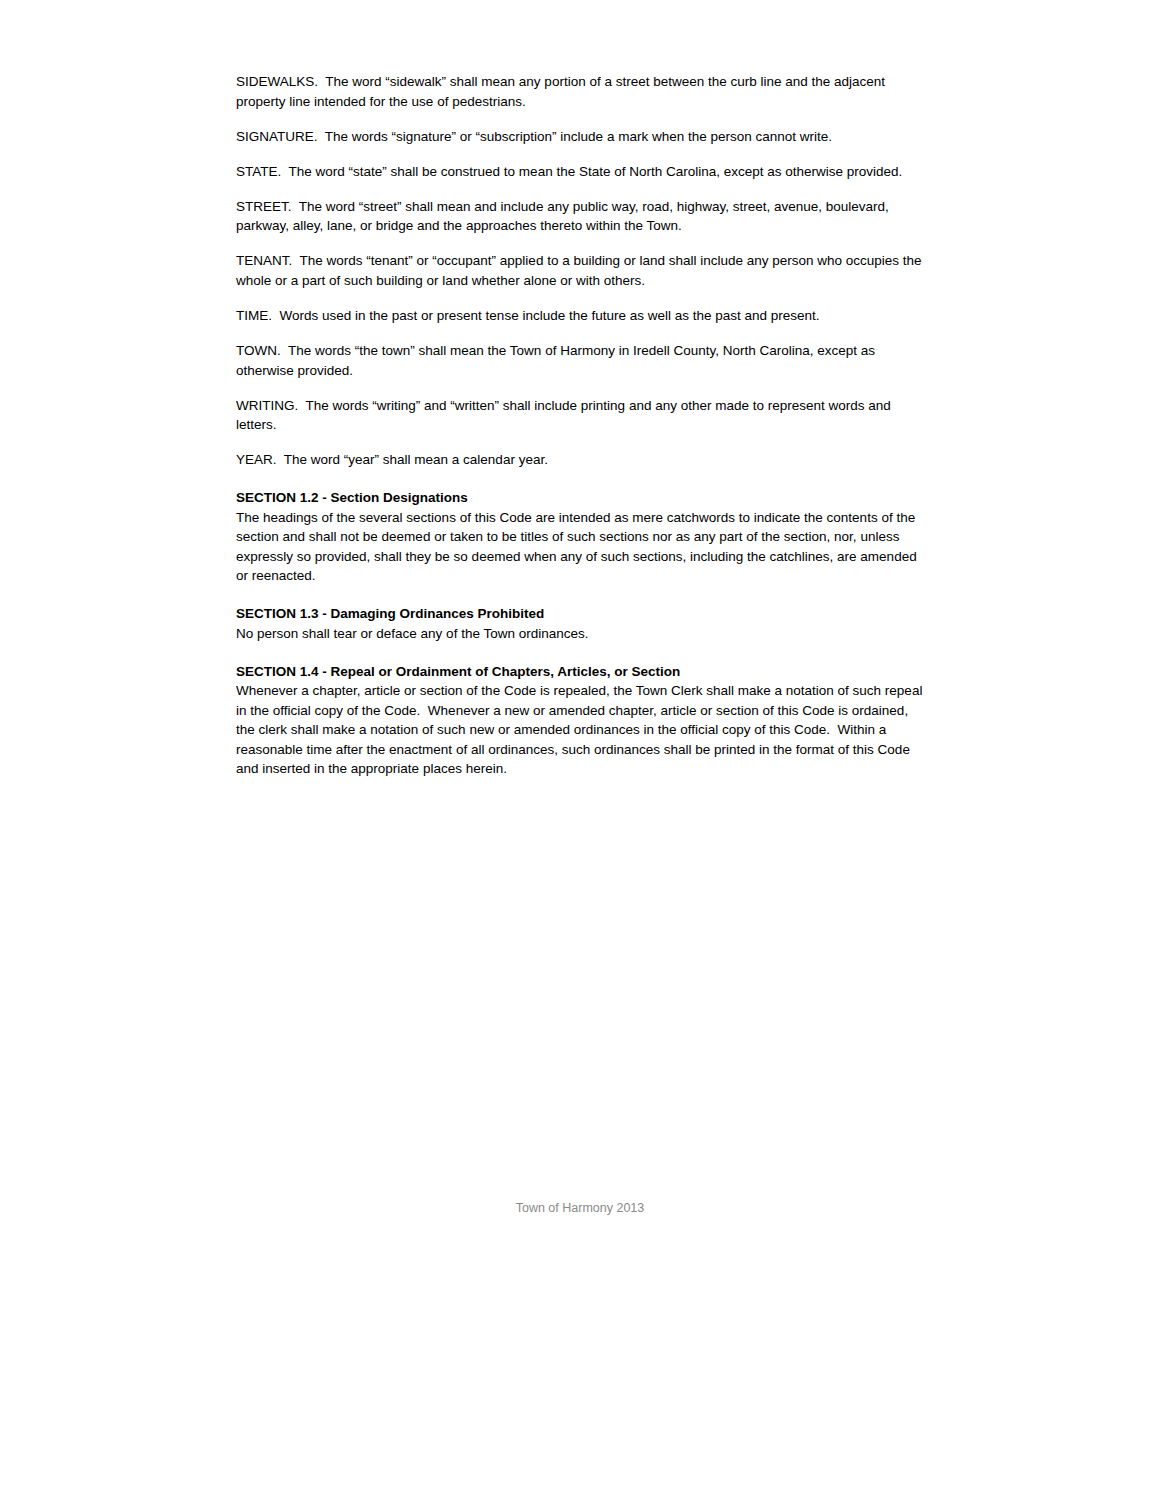SIDEWALKS. The word “sidewalk” shall mean any portion of a street between the curb line and the adjacent property line intended for the use of pedestrians.
SIGNATURE. The words “signature” or “subscription” include a mark when the person cannot write.
STATE. The word “state” shall be construed to mean the State of North Carolina, except as otherwise provided.
STREET. The word “street” shall mean and include any public way, road, highway, street, avenue, boulevard, parkway, alley, lane, or bridge and the approaches thereto within the Town.
TENANT. The words “tenant” or “occupant” applied to a building or land shall include any person who occupies the whole or a part of such building or land whether alone or with others.
TIME. Words used in the past or present tense include the future as well as the past and present.
TOWN. The words “the town” shall mean the Town of Harmony in Iredell County, North Carolina, except as otherwise provided.
WRITING. The words “writing” and “written” shall include printing and any other made to represent words and letters.
YEAR. The word “year” shall mean a calendar year.
SECTION 1.2 - Section Designations
The headings of the several sections of this Code are intended as mere catchwords to indicate the contents of the section and shall not be deemed or taken to be titles of such sections nor as any part of the section, nor, unless expressly so provided, shall they be so deemed when any of such sections, including the catchlines, are amended or reenacted.
SECTION 1.3 - Damaging Ordinances Prohibited
No person shall tear or deface any of the Town ordinances.
SECTION 1.4 - Repeal or Ordainment of Chapters, Articles, or Section
Whenever a chapter, article or section of the Code is repealed, the Town Clerk shall make a notation of such repeal in the official copy of the Code. Whenever a new or amended chapter, article or section of this Code is ordained, the clerk shall make a notation of such new or amended ordinances in the official copy of this Code. Within a reasonable time after the enactment of all ordinances, such ordinances shall be printed in the format of this Code and inserted in the appropriate places herein.
Town of Harmony 2013